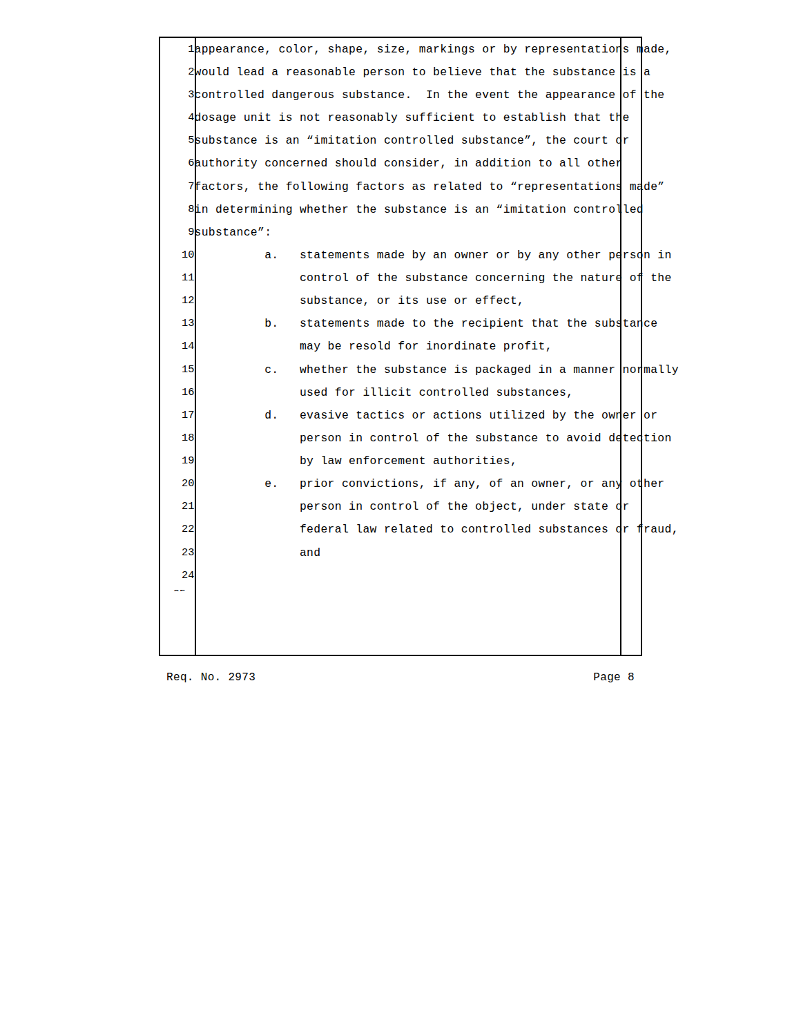| 1 | appearance, color, shape, size, markings or by representations made, |
| 2 | would lead a reasonable person to believe that the substance is a |
| 3 | controlled dangerous substance. In the event the appearance of the |
| 4 | dosage unit is not reasonably sufficient to establish that the |
| 5 | substance is an “imitation controlled substance”, the court or |
| 6 | authority concerned should consider, in addition to all other |
| 7 | factors, the following factors as related to “representations made” |
| 8 | in determining whether the substance is an “imitation controlled |
| 9 | substance”: |
| 10 | a. statements made by an owner or by any other person in |
| 11 | control of the substance concerning the nature of the |
| 12 | substance, or its use or effect, |
| 13 | b. statements made to the recipient that the substance |
| 14 | may be resold for inordinate profit, |
| 15 | c. whether the substance is packaged in a manner normally |
| 16 | used for illicit controlled substances, |
| 17 | d. evasive tactics or actions utilized by the owner or |
| 18 | person in control of the substance to avoid detection |
| 19 | by law enforcement authorities, |
| 20 | e. prior convictions, if any, of an owner, or any other |
| 21 | person in control of the object, under state or |
| 22 | federal law related to controlled substances or fraud, |
| 23 | and |
| 24 25 | |
Req. No. 2973 Page 8